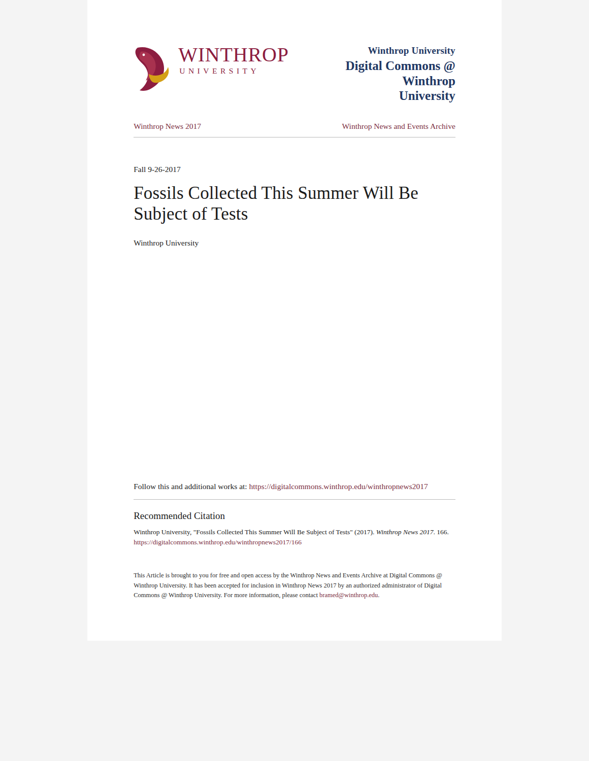WINTHROP
UNIVERSITY
Winthrop University
Digital Commons @ Winthrop
University
Winthrop News 2017 Winthrop News and Events Archive
Fall 9-26-2017
Fossils Collected This Summer Will Be Subject of Tests
Winthrop University
Follow this and additional works at: https://digitalcommons.winthrop.edu/winthropnews2017
Recommended Citation
Winthrop University, "Fossils Collected This Summer Will Be Subject of Tests" (2017). Winthrop News 2017. 166.
https://digitalcommons.winthrop.edu/winthropnews2017/166
This Article is brought to you for free and open access by the Winthrop News and Events Archive at Digital Commons @ Winthrop University. It has been accepted for inclusion in Winthrop News 2017 by an authorized administrator of Digital Commons @ Winthrop University. For more information, please contact bramed@winthrop.edu.